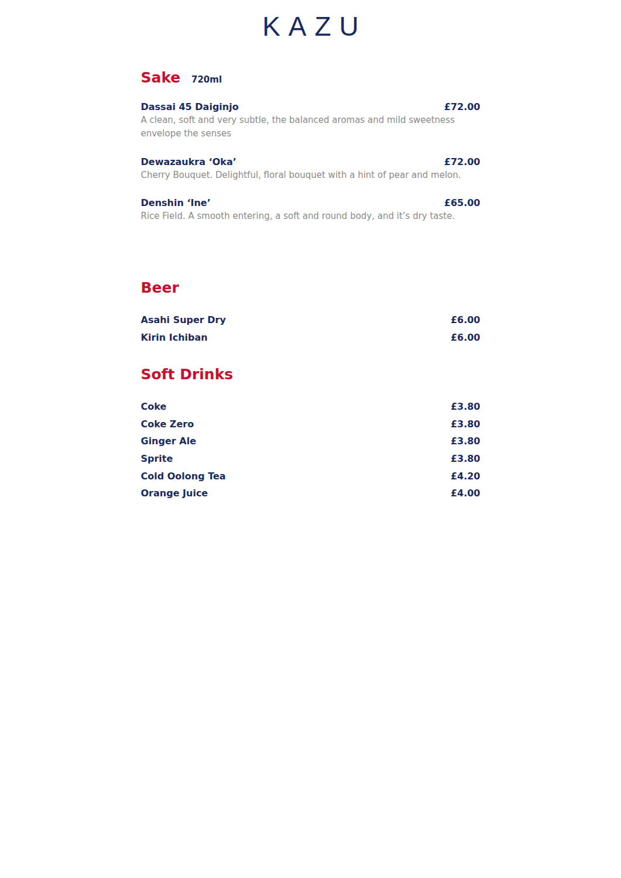KAZU
Sake 720ml
Dassai 45 Daiginjo £72.00
A clean, soft and very subtle, the balanced aromas and mild sweetness envelope the senses
Dewazaukra ‘Oka’ £72.00
Cherry Bouquet. Delightful, floral bouquet with a hint of pear and melon.
Denshin ‘Ine’ £65.00
Rice Field. A smooth entering, a soft and round body, and it’s dry taste.
Beer
Asahi Super Dry £6.00
Kirin Ichiban £6.00
Soft Drinks
Coke £3.80
Coke Zero £3.80
Ginger Ale £3.80
Sprite £3.80
Cold Oolong Tea £4.20
Orange Juice £4.00